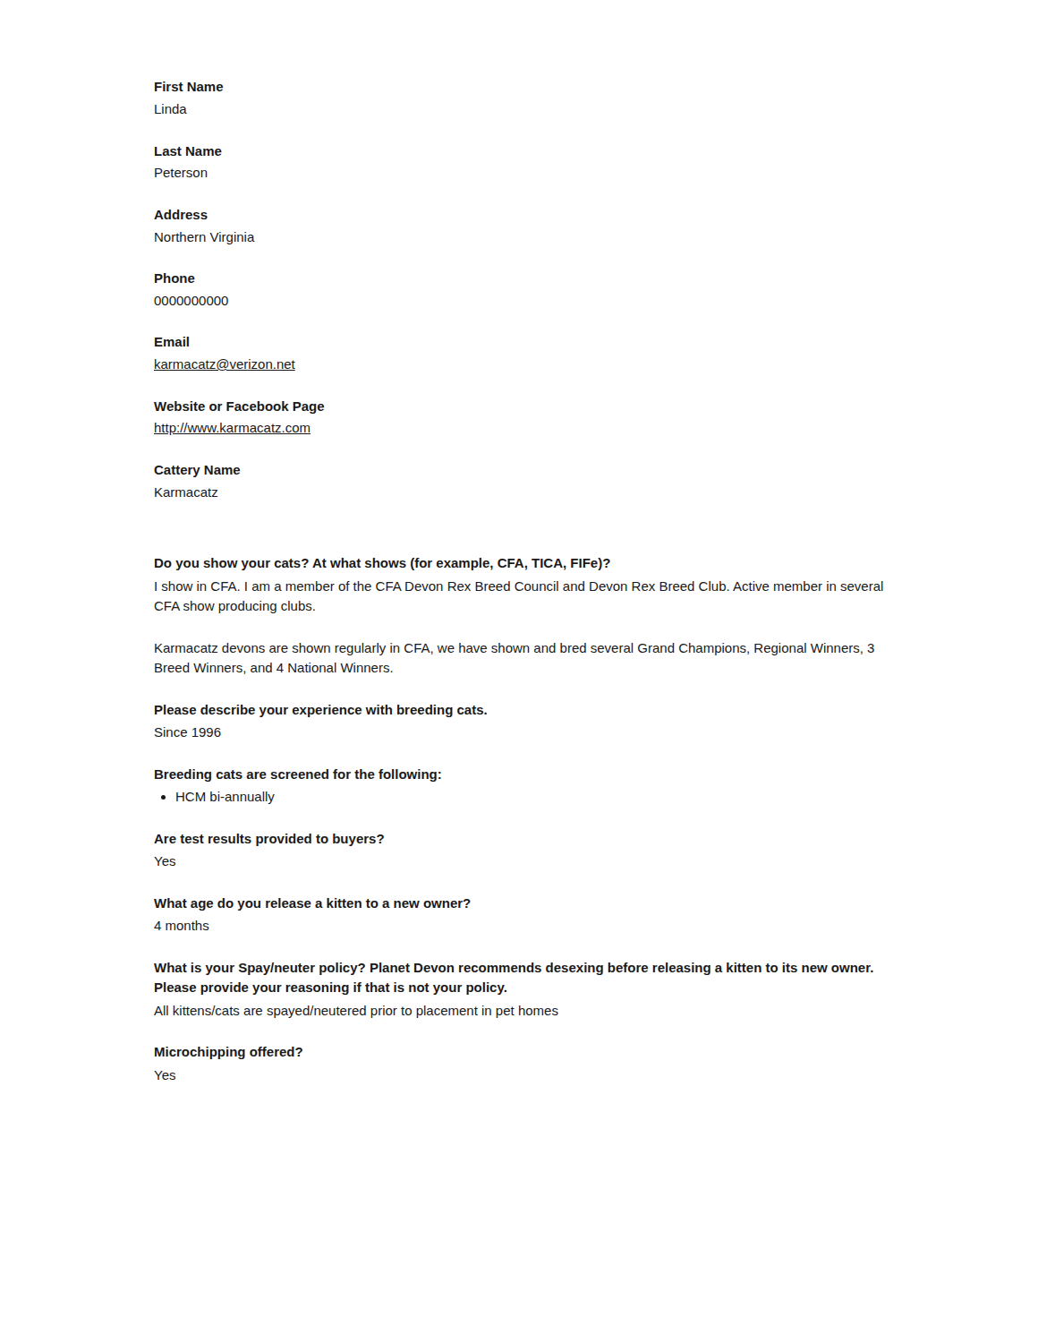First Name
Linda
Last Name
Peterson
Address
Northern Virginia
Phone
0000000000
Email
karmacatz@verizon.net
Website or Facebook Page
http://www.karmacatz.com
Cattery Name
Karmacatz
Do you show your cats? At what shows (for example, CFA, TICA, FIFe)?
I show in CFA. I am a member of the CFA Devon Rex Breed Council and Devon Rex Breed Club. Active member in several CFA show producing clubs.
Karmacatz devons are shown regularly in CFA, we have shown and bred several Grand Champions, Regional Winners, 3 Breed Winners, and 4 National Winners.
Please describe your experience with breeding cats.
Since 1996
Breeding cats are screened for the following:
HCM bi-annually
Are test results provided to buyers?
Yes
What age do you release a kitten to a new owner?
4 months
What is your Spay/neuter policy? Planet Devon recommends desexing before releasing a kitten to its new owner. Please provide your reasoning if that is not your policy.
All kittens/cats are spayed/neutered prior to placement in pet homes
Microchipping offered?
Yes